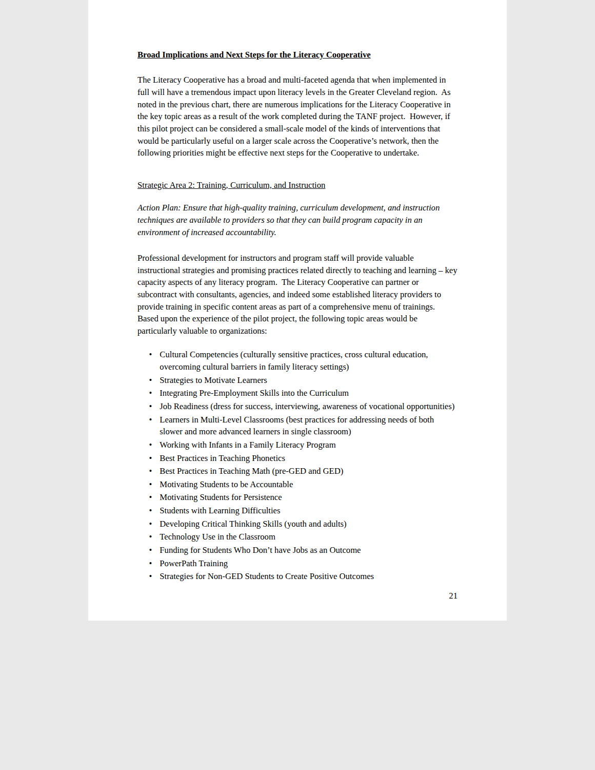Broad Implications and Next Steps for the Literacy Cooperative
The Literacy Cooperative has a broad and multi-faceted agenda that when implemented in full will have a tremendous impact upon literacy levels in the Greater Cleveland region. As noted in the previous chart, there are numerous implications for the Literacy Cooperative in the key topic areas as a result of the work completed during the TANF project. However, if this pilot project can be considered a small-scale model of the kinds of interventions that would be particularly useful on a larger scale across the Cooperative’s network, then the following priorities might be effective next steps for the Cooperative to undertake.
Strategic Area 2: Training, Curriculum, and Instruction
Action Plan: Ensure that high-quality training, curriculum development, and instruction techniques are available to providers so that they can build program capacity in an environment of increased accountability.
Professional development for instructors and program staff will provide valuable instructional strategies and promising practices related directly to teaching and learning – key capacity aspects of any literacy program. The Literacy Cooperative can partner or subcontract with consultants, agencies, and indeed some established literacy providers to provide training in specific content areas as part of a comprehensive menu of trainings. Based upon the experience of the pilot project, the following topic areas would be particularly valuable to organizations:
Cultural Competencies (culturally sensitive practices, cross cultural education, overcoming cultural barriers in family literacy settings)
Strategies to Motivate Learners
Integrating Pre-Employment Skills into the Curriculum
Job Readiness (dress for success, interviewing, awareness of vocational opportunities)
Learners in Multi-Level Classrooms (best practices for addressing needs of both slower and more advanced learners in single classroom)
Working with Infants in a Family Literacy Program
Best Practices in Teaching Phonetics
Best Practices in Teaching Math (pre-GED and GED)
Motivating Students to be Accountable
Motivating Students for Persistence
Students with Learning Difficulties
Developing Critical Thinking Skills (youth and adults)
Technology Use in the Classroom
Funding for Students Who Don’t have Jobs as an Outcome
PowerPath Training
Strategies for Non-GED Students to Create Positive Outcomes
21